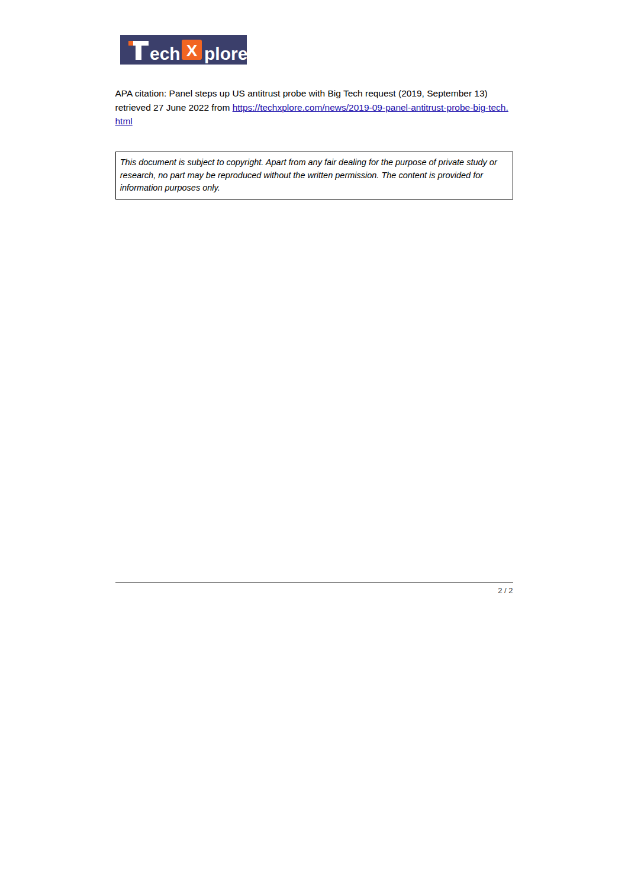ech X plore
APA citation: Panel steps up US antitrust probe with Big Tech request (2019, September 13) retrieved 27 June 2022 from https://techxplore.com/news/2019-09-panel-antitrust-probe-big-tech.html
This document is subject to copyright. Apart from any fair dealing for the purpose of private study or research, no part may be reproduced without the written permission. The content is provided for information purposes only.
2 / 2